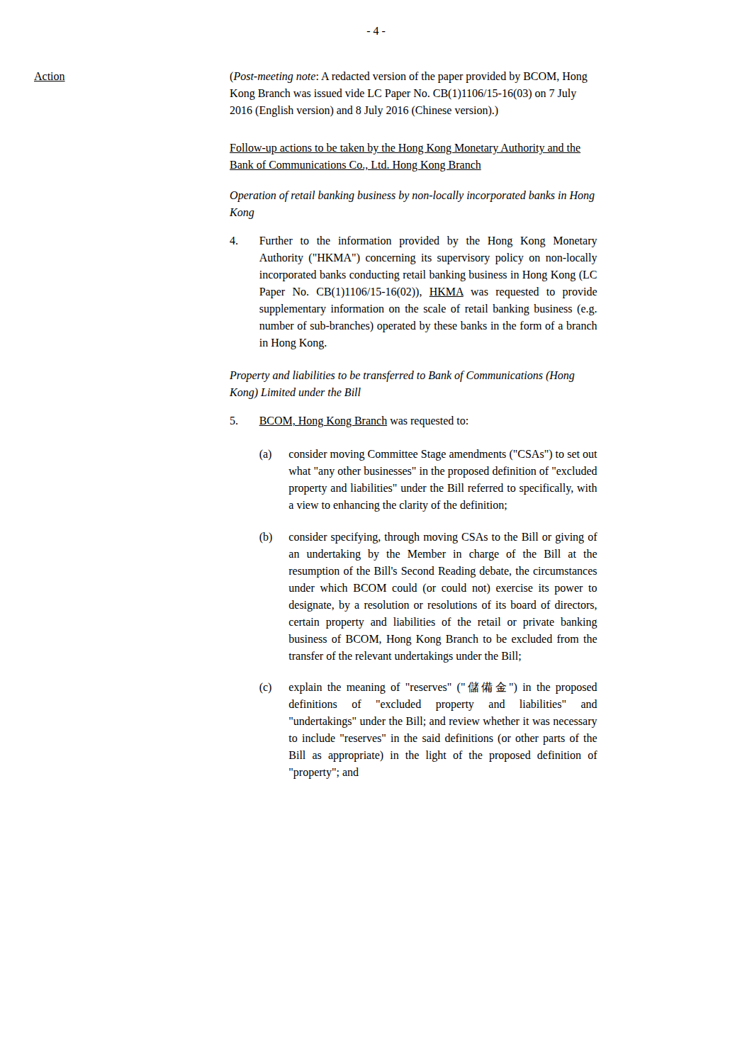- 4 -
Action
(Post-meeting note: A redacted version of the paper provided by BCOM, Hong Kong Branch was issued vide LC Paper No. CB(1)1106/15-16(03) on 7 July 2016 (English version) and 8 July 2016 (Chinese version).)
Follow-up actions to be taken by the Hong Kong Monetary Authority and the Bank of Communications Co., Ltd. Hong Kong Branch
Operation of retail banking business by non-locally incorporated banks in Hong Kong
4.
Further to the information provided by the Hong Kong Monetary Authority ("HKMA") concerning its supervisory policy on non-locally incorporated banks conducting retail banking business in Hong Kong (LC Paper No. CB(1)1106/15-16(02)), HKMA was requested to provide supplementary information on the scale of retail banking business (e.g. number of sub-branches) operated by these banks in the form of a branch in Hong Kong.
Property and liabilities to be transferred to Bank of Communications (Hong Kong) Limited under the Bill
5.
BCOM, Hong Kong Branch was requested to:
(a)
consider moving Committee Stage amendments ("CSAs") to set out what "any other businesses" in the proposed definition of "excluded property and liabilities" under the Bill referred to specifically, with a view to enhancing the clarity of the definition;
(b)
consider specifying, through moving CSAs to the Bill or giving of an undertaking by the Member in charge of the Bill at the resumption of the Bill's Second Reading debate, the circumstances under which BCOM could (or could not) exercise its power to designate, by a resolution or resolutions of its board of directors, certain property and liabilities of the retail or private banking business of BCOM, Hong Kong Branch to be excluded from the transfer of the relevant undertakings under the Bill;
(c)
explain the meaning of "reserves" ("儲備金") in the proposed definitions of "excluded property and liabilities" and "undertakings" under the Bill; and review whether it was necessary to include "reserves" in the said definitions (or other parts of the Bill as appropriate) in the light of the proposed definition of "property"; and